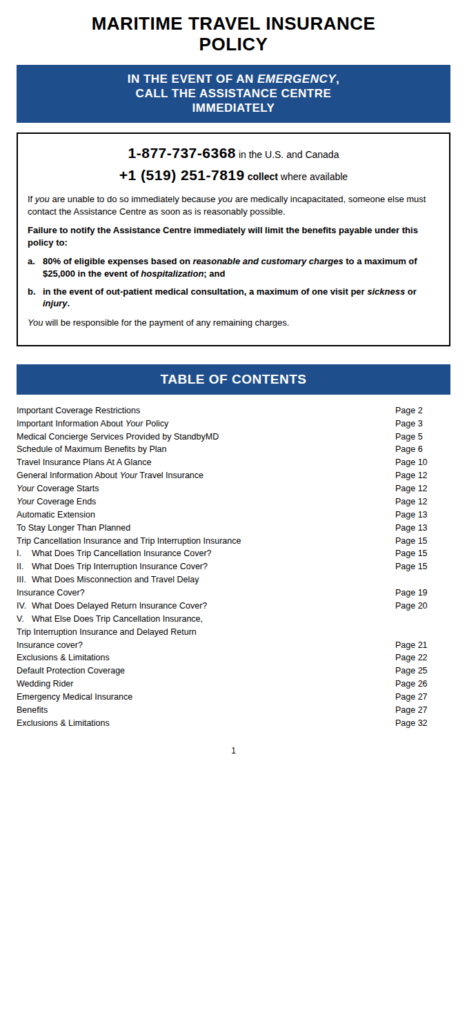MARITIME TRAVEL INSURANCE
POLICY
IN THE EVENT OF AN EMERGENCY,
CALL THE ASSISTANCE CENTRE
IMMEDIATELY
1-877-737-6368 in the U.S. and Canada
+1 (519) 251-7819 collect where available
If you are unable to do so immediately because you are medically incapacitated, someone else must contact the Assistance Centre as soon as is reasonably possible.
Failure to notify the Assistance Centre immediately will limit the benefits payable under this policy to:
a. 80% of eligible expenses based on reasonable and customary charges to a maximum of $25,000 in the event of hospitalization; and
b. in the event of out-patient medical consultation, a maximum of one visit per sickness or injury.
You will be responsible for the payment of any remaining charges.
TABLE OF CONTENTS
| Important Coverage Restrictions | Page 2 |
| Important Information About Your Policy | Page 3 |
| Medical Concierge Services Provided by StandbyMD | Page 5 |
| Schedule of Maximum Benefits by Plan | Page 6 |
| Travel Insurance Plans At A Glance | Page 10 |
| General Information About Your Travel Insurance | Page 12 |
| Your Coverage Starts | Page 12 |
| Your Coverage Ends | Page 12 |
| Automatic Extension | Page 13 |
| To Stay Longer Than Planned | Page 13 |
| Trip Cancellation Insurance and Trip Interruption Insurance | Page 15 |
| I. What Does Trip Cancellation Insurance Cover? | Page 15 |
| II. What Does Trip Interruption Insurance Cover? | Page 15 |
| III. What Does Misconnection and Travel Delay | |
| Insurance Cover? | Page 19 |
| IV. What Does Delayed Return Insurance Cover? | Page 20 |
| V. What Else Does Trip Cancellation Insurance, | |
| Trip Interruption Insurance and Delayed Return | |
| Insurance cover? | Page 21 |
| Exclusions & Limitations | Page 22 |
| Default Protection Coverage | Page 25 |
| Wedding Rider | Page 26 |
| Emergency Medical Insurance | Page 27 |
| Benefits | Page 27 |
| Exclusions & Limitations | Page 32 |
1